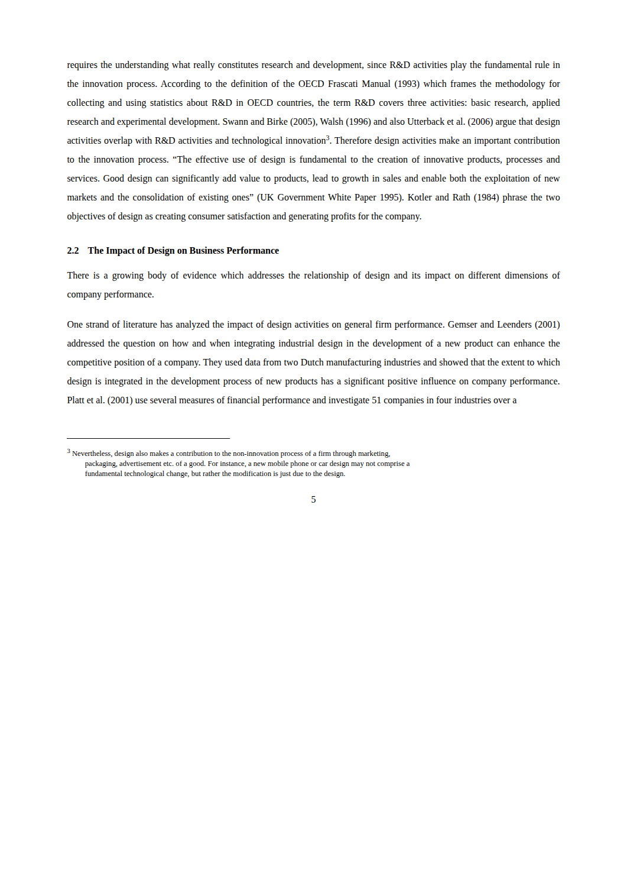requires the understanding what really constitutes research and development, since R&D activities play the fundamental rule in the innovation process. According to the definition of the OECD Frascati Manual (1993) which frames the methodology for collecting and using statistics about R&D in OECD countries, the term R&D covers three activities: basic research, applied research and experimental development. Swann and Birke (2005), Walsh (1996) and also Utterback et al. (2006) argue that design activities overlap with R&D activities and technological innovation3. Therefore design activities make an important contribution to the innovation process. “The effective use of design is fundamental to the creation of innovative products, processes and services. Good design can significantly add value to products, lead to growth in sales and enable both the exploitation of new markets and the consolidation of existing ones” (UK Government White Paper 1995). Kotler and Rath (1984) phrase the two objectives of design as creating consumer satisfaction and generating profits for the company.
2.2 The Impact of Design on Business Performance
There is a growing body of evidence which addresses the relationship of design and its impact on different dimensions of company performance.
One strand of literature has analyzed the impact of design activities on general firm performance. Gemser and Leenders (2001) addressed the question on how and when integrating industrial design in the development of a new product can enhance the competitive position of a company. They used data from two Dutch manufacturing industries and showed that the extent to which design is integrated in the development process of new products has a significant positive influence on company performance. Platt et al. (2001) use several measures of financial performance and investigate 51 companies in four industries over a
3 Nevertheless, design also makes a contribution to the non-innovation process of a firm through marketing, packaging, advertisement etc. of a good. For instance, a new mobile phone or car design may not comprise a fundamental technological change, but rather the modification is just due to the design.
5